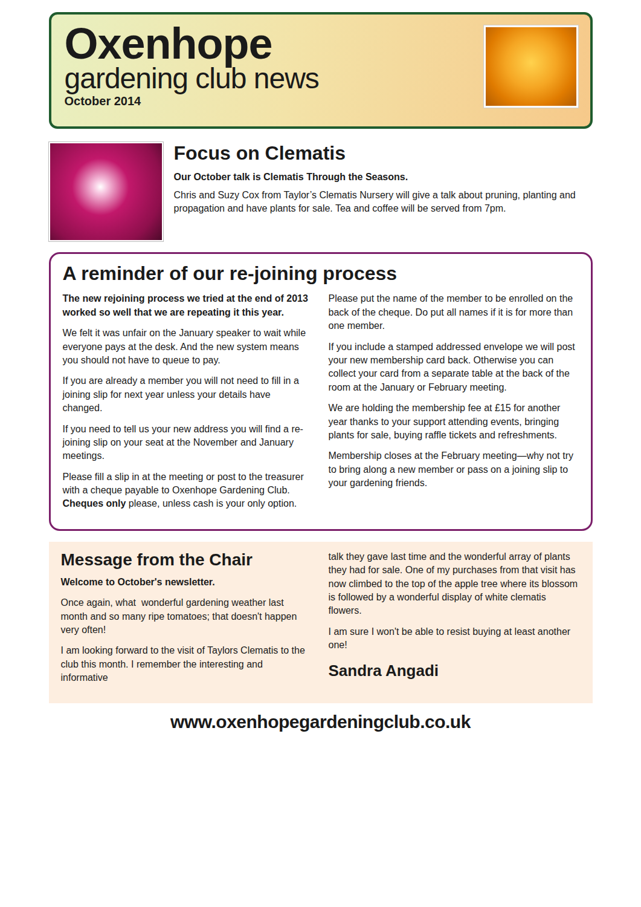Oxenhope
gardening club news
October 2014
Focus on Clematis
Our October talk is Clematis Through the Seasons.
Chris and Suzy Cox from Taylor’s Clematis Nursery will give a talk about pruning, planting and propagation and have plants for sale. Tea and coffee will be served from 7pm.
A reminder of our re-joining process
The new rejoining process we tried at the end of 2013 worked so well that we are repeating it this year.
We felt it was unfair on the January speaker to wait while everyone pays at the desk. And the new system means you should not have to queue to pay.
If you are already a member you will not need to fill in a joining slip for next year unless your details have changed.
If you need to tell us your new address you will find a re-joining slip on your seat at the November and January meetings.
Please fill a slip in at the meeting or post to the treasurer with a cheque payable to Oxenhope Gardening Club. Cheques only please, unless cash is your only option.
Please put the name of the member to be enrolled on the back of the cheque. Do put all names if it is for more than one member.
If you include a stamped addressed envelope we will post your new membership card back. Otherwise you can collect your card from a separate table at the back of the room at the January or February meeting.
We are holding the membership fee at £15 for another year thanks to your support attending events, bringing plants for sale, buying raffle tickets and refreshments.
Membership closes at the February meeting—why not try to bring along a new member or pass on a joining slip to your gardening friends.
Message from the Chair
Welcome to October's newsletter.
Once again, what wonderful gardening weather last month and so many ripe tomatoes; that doesn't happen very often!
I am looking forward to the visit of Taylors Clematis to the club this month. I remember the interesting and informative
talk they gave last time and the wonderful array of plants they had for sale. One of my purchases from that visit has now climbed to the top of the apple tree where its blossom is followed by a wonderful display of white clematis flowers.
I am sure I won't be able to resist buying at least another one!
Sandra Angadi
www.oxenhopegardeningclub.co.uk